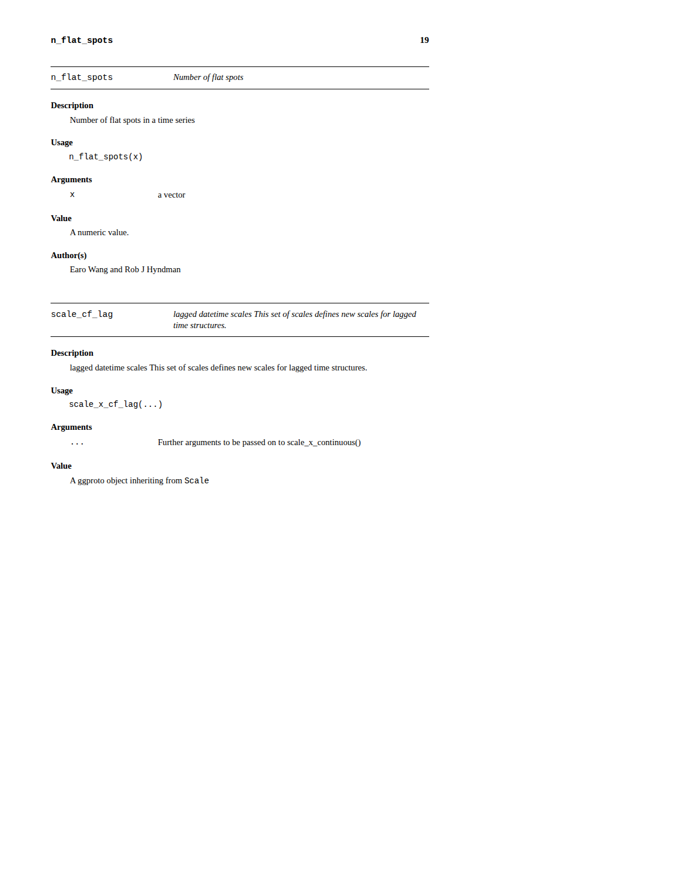n_flat_spots 19
n_flat_spots
Number of flat spots
Description
Number of flat spots in a time series
Usage
n_flat_spots(x)
Arguments
| x | a vector |
Value
A numeric value.
Author(s)
Earo Wang and Rob J Hyndman
scale_cf_lag
lagged datetime scales This set of scales defines new scales for lagged time structures.
Description
lagged datetime scales This set of scales defines new scales for lagged time structures.
Usage
scale_x_cf_lag(...)
Arguments
| ... | Further arguments to be passed on to scale_x_continuous() |
Value
A ggproto object inheriting from Scale